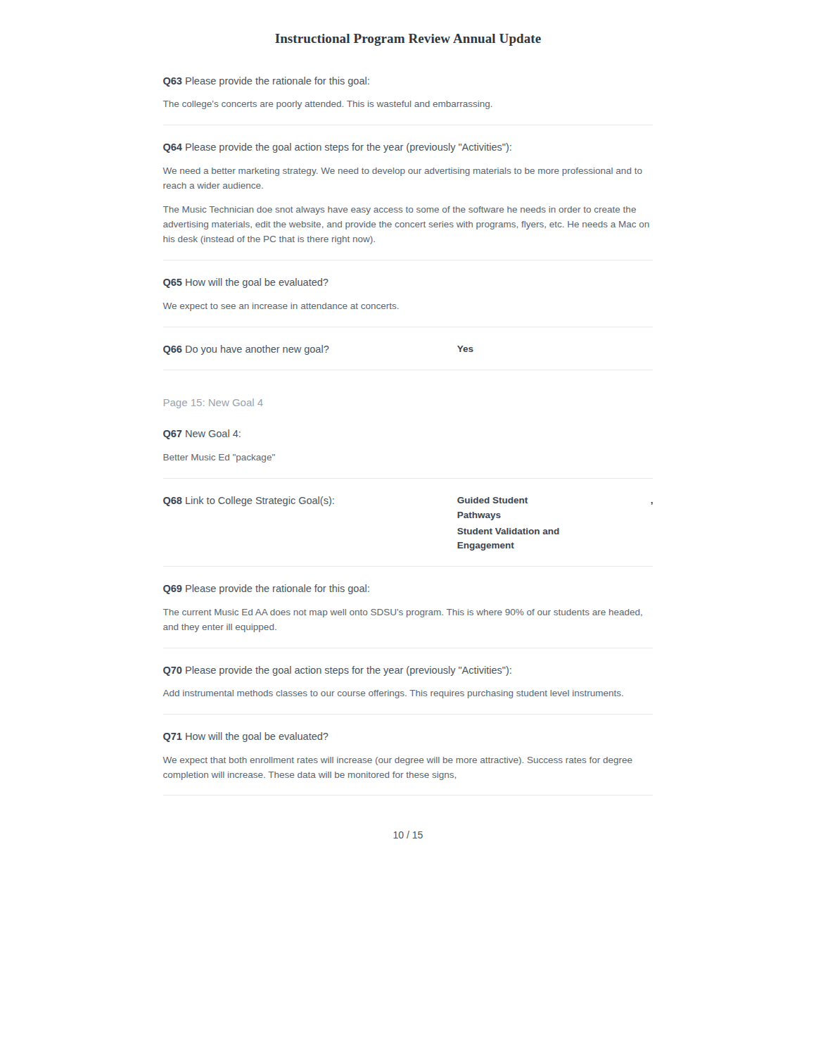Instructional Program Review Annual Update
Q63 Please provide the rationale for this goal:
The college's concerts are poorly attended. This is wasteful and embarrassing.
Q64 Please provide the goal action steps for the year (previously "Activities"):
We need a better marketing strategy. We need to develop our advertising materials to be more professional and to reach a wider audience.
The Music Technician doe snot always have easy access to some of the software he needs in order to create the advertising materials, edit the website, and provide the concert series with programs, flyers, etc. He needs a Mac on his desk (instead of the PC that is there right now).
Q65 How will the goal be evaluated?
We expect to see an increase in attendance at concerts.
Q66 Do you have another new goal?
Yes
Page 15: New Goal 4
Q67 New Goal 4:
Better Music Ed "package"
Q68 Link to College Strategic Goal(s):
Guided Student
Pathways ,
Student Validation and
Engagement
Q69 Please provide the rationale for this goal:
The current Music Ed AA does not map well onto SDSU's program. This is where 90% of our students are headed, and they enter ill equipped.
Q70 Please provide the goal action steps for the year (previously "Activities"):
Add instrumental methods classes to our course offerings. This requires purchasing student level instruments.
Q71 How will the goal be evaluated?
We expect that both enrollment rates will increase (our degree will be more attractive). Success rates for degree completion will increase. These data will be monitored for these signs,
10 / 15